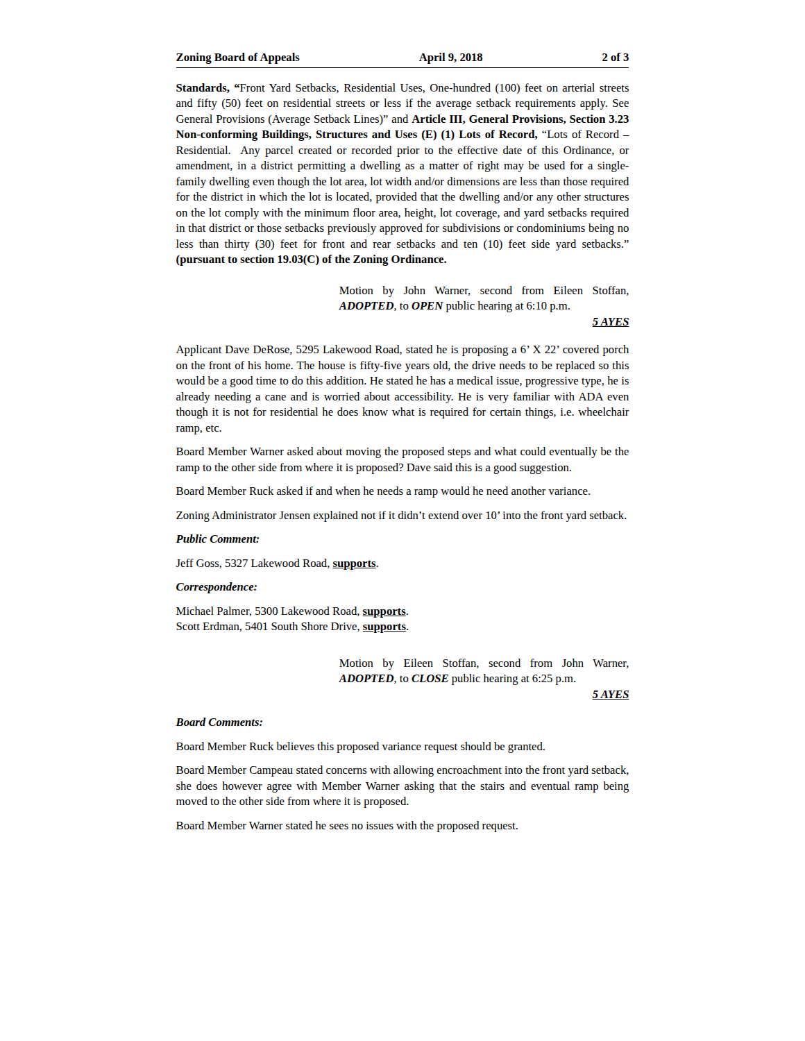Zoning Board of Appeals
April 9, 2018
2 of 3
Standards, “Front Yard Setbacks, Residential Uses, One-hundred (100) feet on arterial streets and fifty (50) feet on residential streets or less if the average setback requirements apply. See General Provisions (Average Setback Lines)” and Article III, General Provisions, Section 3.23 Non-conforming Buildings, Structures and Uses (E) (1) Lots of Record, “Lots of Record – Residential. Any parcel created or recorded prior to the effective date of this Ordinance, or amendment, in a district permitting a dwelling as a matter of right may be used for a single-family dwelling even though the lot area, lot width and/or dimensions are less than those required for the district in which the lot is located, provided that the dwelling and/or any other structures on the lot comply with the minimum floor area, height, lot coverage, and yard setbacks required in that district or those setbacks previously approved for subdivisions or condominiums being no less than thirty (30) feet for front and rear setbacks and ten (10) feet side yard setbacks.” (pursuant to section 19.03(C) of the Zoning Ordinance.
Motion by John Warner, second from Eileen Stoffan, ADOPTED, to OPEN public hearing at 6:10 p.m.
5 AYES
Applicant Dave DeRose, 5295 Lakewood Road, stated he is proposing a 6’ X 22’ covered porch on the front of his home. The house is fifty-five years old, the drive needs to be replaced so this would be a good time to do this addition. He stated he has a medical issue, progressive type, he is already needing a cane and is worried about accessibility. He is very familiar with ADA even though it is not for residential he does know what is required for certain things, i.e. wheelchair ramp, etc.
Board Member Warner asked about moving the proposed steps and what could eventually be the ramp to the other side from where it is proposed? Dave said this is a good suggestion.
Board Member Ruck asked if and when he needs a ramp would he need another variance.
Zoning Administrator Jensen explained not if it didn’t extend over 10’ into the front yard setback.
Public Comment:
Jeff Goss, 5327 Lakewood Road, supports.
Correspondence:
Michael Palmer, 5300 Lakewood Road, supports.
Scott Erdman, 5401 South Shore Drive, supports.
Motion by Eileen Stoffan, second from John Warner, ADOPTED, to CLOSE public hearing at 6:25 p.m.
5 AYES
Board Comments:
Board Member Ruck believes this proposed variance request should be granted.
Board Member Campeau stated concerns with allowing encroachment into the front yard setback, she does however agree with Member Warner asking that the stairs and eventual ramp being moved to the other side from where it is proposed.
Board Member Warner stated he sees no issues with the proposed request.